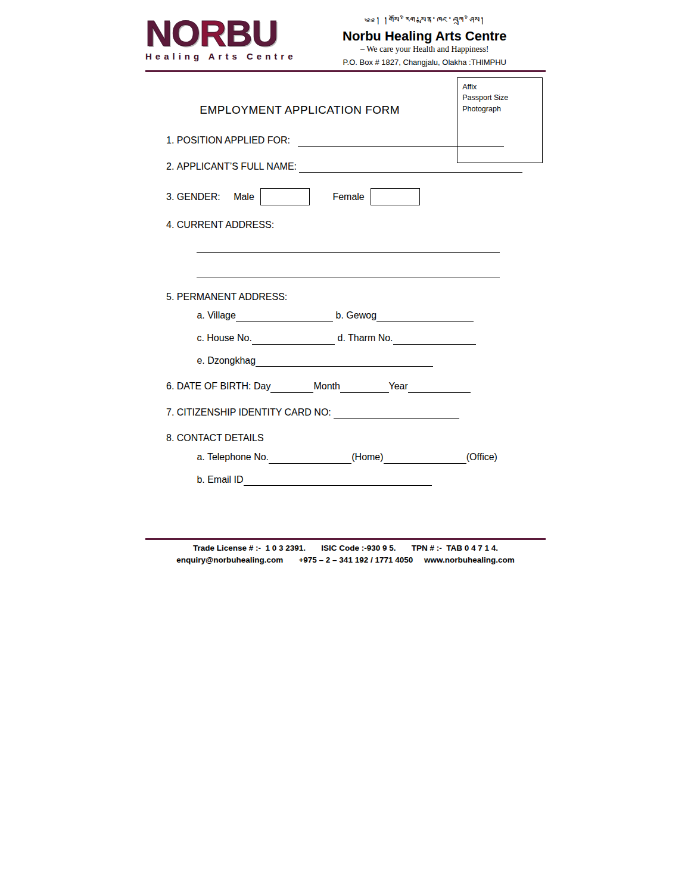NORBU
Healing Arts Centre
༄༅། །གསོ་རིག་སྨན་ཁང་བཀྲ་ཤིས།
Norbu Healing Arts Centre
– We care your Health and Happiness!
P.O. Box # 1827, Changjalu, Olakha :THIMPHU
Affix
Passport Size
Photograph
EMPLOYMENT APPLICATION FORM
POSITION APPLIED FOR:
APPLICANT’S FULL NAME:
GENDER: Male Female
CURRENT ADDRESS:
PERMANENT ADDRESS:
a. Village b. Gewog
c. House No. d. Tharm No.
e. Dzongkhag
DATE OF BIRTH: Day Month Year
CITIZENSHIP IDENTITY CARD NO:
CONTACT DETAILS
a. Telephone No. (Home) (Office)
b. Email ID
Trade License # :- 1 0 3 2391. ISIC Code :-930 9 5. TPN # :- TAB 0 4 7 1 4.
enquiry@norbuhealing.com +975 – 2 – 341 192 / 1771 4050 www.norbuhealing.com